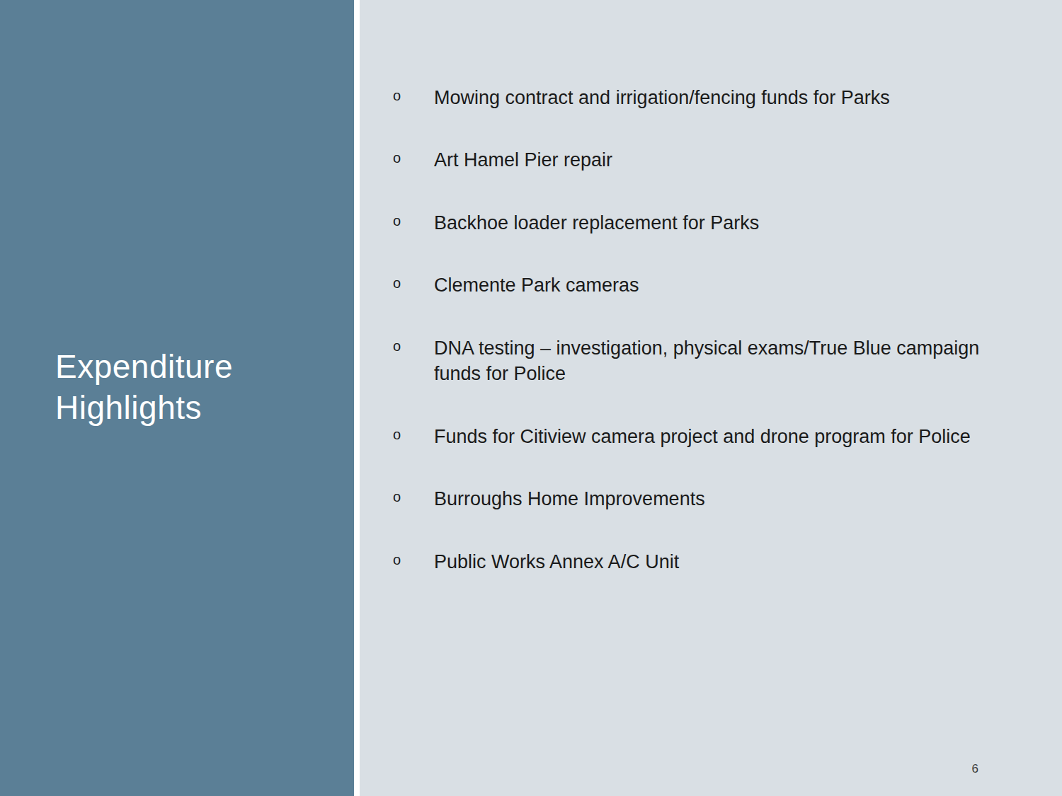Expenditure
Highlights
Mowing contract and irrigation/fencing funds for Parks
Art Hamel Pier repair
Backhoe loader replacement for Parks
Clemente Park cameras
DNA testing – investigation, physical exams/True Blue campaign funds for Police
Funds for Citiview camera project and drone program for Police
Burroughs Home Improvements
Public Works Annex A/C Unit
6